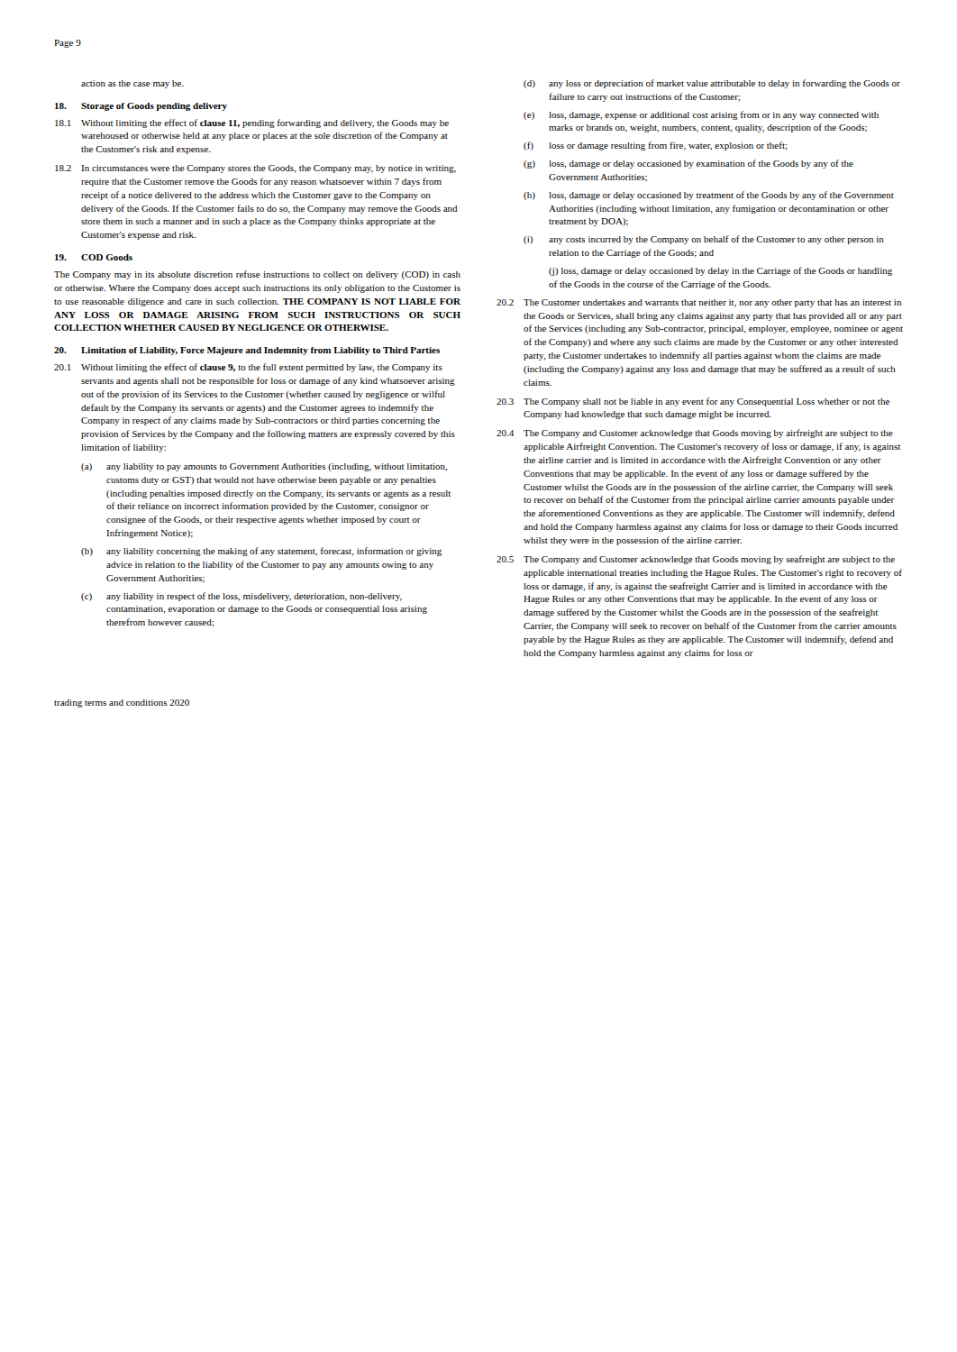Page 9
action as the case may be.
18. Storage of Goods pending delivery
18.1 Without limiting the effect of clause 11, pending forwarding and delivery, the Goods may be warehoused or otherwise held at any place or places at the sole discretion of the Company at the Customer's risk and expense.
18.2 In circumstances were the Company stores the Goods, the Company may, by notice in writing, require that the Customer remove the Goods for any reason whatsoever within 7 days from receipt of a notice delivered to the address which the Customer gave to the Company on delivery of the Goods. If the Customer fails to do so, the Company may remove the Goods and store them in such a manner and in such a place as the Company thinks appropriate at the Customer's expense and risk.
19. COD Goods
The Company may in its absolute discretion refuse instructions to collect on delivery (COD) in cash or otherwise. Where the Company does accept such instructions its only obligation to the Customer is to use reasonable diligence and care in such collection. THE COMPANY IS NOT LIABLE FOR ANY LOSS OR DAMAGE ARISING FROM SUCH INSTRUCTIONS OR SUCH COLLECTION WHETHER CAUSED BY NEGLIGENCE OR OTHERWISE.
20. Limitation of Liability, Force Majeure and Indemnity from Liability to Third Parties
20.1 Without limiting the effect of clause 9, to the full extent permitted by law, the Company its servants and agents shall not be responsible for loss or damage of any kind whatsoever arising out of the provision of its Services to the Customer (whether caused by negligence or wilful default by the Company its servants or agents) and the Customer agrees to indemnify the Company in respect of any claims made by Sub-contractors or third parties concerning the provision of Services by the Company and the following matters are expressly covered by this limitation of liability:
(a) any liability to pay amounts to Government Authorities (including, without limitation, customs duty or GST) that would not have otherwise been payable or any penalties (including penalties imposed directly on the Company, its servants or agents as a result of their reliance on incorrect information provided by the Customer, consignor or consignee of the Goods, or their respective agents whether imposed by court or Infringement Notice);
(b) any liability concerning the making of any statement, forecast, information or giving advice in relation to the liability of the Customer to pay any amounts owing to any Government Authorities;
(c) any liability in respect of the loss, misdelivery, deterioration, non-delivery, contamination, evaporation or damage to the Goods or consequential loss arising therefrom however caused;
(d) any loss or depreciation of market value attributable to delay in forwarding the Goods or failure to carry out instructions of the Customer;
(e) loss, damage, expense or additional cost arising from or in any way connected with marks or brands on, weight, numbers, content, quality, description of the Goods;
(f) loss or damage resulting from fire, water, explosion or theft;
(g) loss, damage or delay occasioned by examination of the Goods by any of the Government Authorities;
(h) loss, damage or delay occasioned by treatment of the Goods by any of the Government Authorities (including without limitation, any fumigation or decontamination or other treatment by DOA);
(i) any costs incurred by the Company on behalf of the Customer to any other person in relation to the Carriage of the Goods; and
(j) loss, damage or delay occasioned by delay in the Carriage of the Goods or handling of the Goods in the course of the Carriage of the Goods.
20.2 The Customer undertakes and warrants that neither it, nor any other party that has an interest in the Goods or Services, shall bring any claims against any party that has provided all or any part of the Services (including any Sub-contractor, principal, employer, employee, nominee or agent of the Company) and where any such claims are made by the Customer or any other interested party, the Customer undertakes to indemnify all parties against whom the claims are made (including the Company) against any loss and damage that may be suffered as a result of such claims.
20.3 The Company shall not be liable in any event for any Consequential Loss whether or not the Company had knowledge that such damage might be incurred.
20.4 The Company and Customer acknowledge that Goods moving by airfreight are subject to the applicable Airfreight Convention. The Customer's recovery of loss or damage, if any, is against the airline carrier and is limited in accordance with the Airfreight Convention or any other Conventions that may be applicable. In the event of any loss or damage suffered by the Customer whilst the Goods are in the possession of the airline carrier, the Company will seek to recover on behalf of the Customer from the principal airline carrier amounts payable under the aforementioned Conventions as they are applicable. The Customer will indemnify, defend and hold the Company harmless against any claims for loss or damage to their Goods incurred whilst they were in the possession of the airline carrier.
20.5 The Company and Customer acknowledge that Goods moving by seafreight are subject to the applicable international treaties including the Hague Rules. The Customer's right to recovery of loss or damage, if any, is against the seafreight Carrier and is limited in accordance with the Hague Rules or any other Conventions that may be applicable. In the event of any loss or damage suffered by the Customer whilst the Goods are in the possession of the seafreight Carrier, the Company will seek to recover on behalf of the Customer from the carrier amounts payable by the Hague Rules as they are applicable. The Customer will indemnify, defend and hold the Company harmless against any claims for loss or
trading terms and conditions 2020